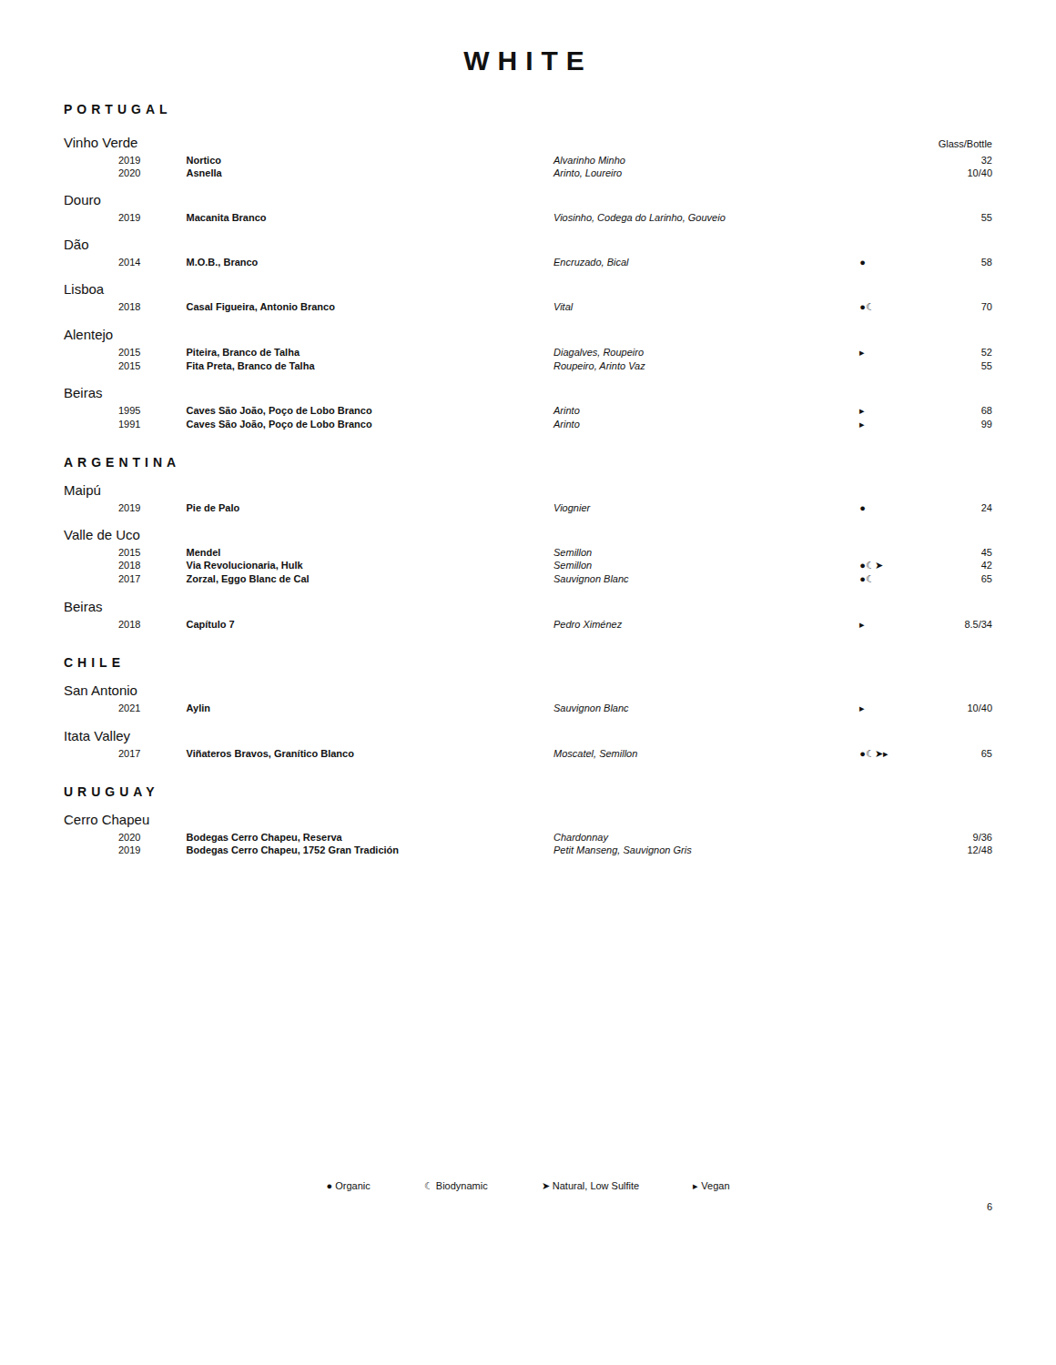WHITE
PORTUGAL
Vinho Verde
Glass/Bottle
| 2019 | Nortico | Alvarinho Minho | | 32 |
| 2020 | Asnella | Arinto, Loureiro | | 10/40 |
Douro
| 2019 | Macanita Branco | Viosinho, Codega do Larinho, Gouveio | | 55 |
Dão
| 2014 | M.O.B., Branco | Encruzado, Bical | ● | 58 |
Lisboa
| 2018 | Casal Figueira, Antonio Branco | Vital | ●☾ | 70 |
Alentejo
| 2015 | Piteira, Branco de Talha | Diagalves, Roupeiro | ▸ | 52 |
| 2015 | Fita Preta, Branco de Talha | Roupeiro, Arinto Vaz | | 55 |
Beiras
| 1995 | Caves São João, Poço de Lobo Branco | Arinto | ▸ | 68 |
| 1991 | Caves São João, Poço de Lobo Branco | Arinto | ▸ | 99 |
ARGENTINA
Maipú
| 2019 | Pie de Palo | Viognier | ● | 24 |
Valle de Uco
| 2015 | Mendel | Semillon | | 45 |
| 2018 | Via Revolucionaria, Hulk | Semillon | ●☾➤ | 42 |
| 2017 | Zorzal, Eggo Blanc de Cal | Sauvignon Blanc | ●☾ | 65 |
Beiras
| 2018 | Capítulo 7 | Pedro Ximénez | ▸ | 8.5/34 |
CHILE
San Antonio
| 2021 | Aylin | Sauvignon Blanc | ▸ | 10/40 |
Itata Valley
| 2017 | Viñateros Bravos, Granítico Blanco | Moscatel, Semillon | ●☾➤▸ | 65 |
URUGUAY
Cerro Chapeu
| 2020 | Bodegas Cerro Chapeu, Reserva | Chardonnay | | 9/36 |
| 2019 | Bodegas Cerro Chapeu, 1752 Gran Tradición | Petit Manseng, Sauvignon Gris | | 12/48 |
● Organic ☾ Biodynamic ➤ Natural, Low Sulfite ▸ Vegan
6